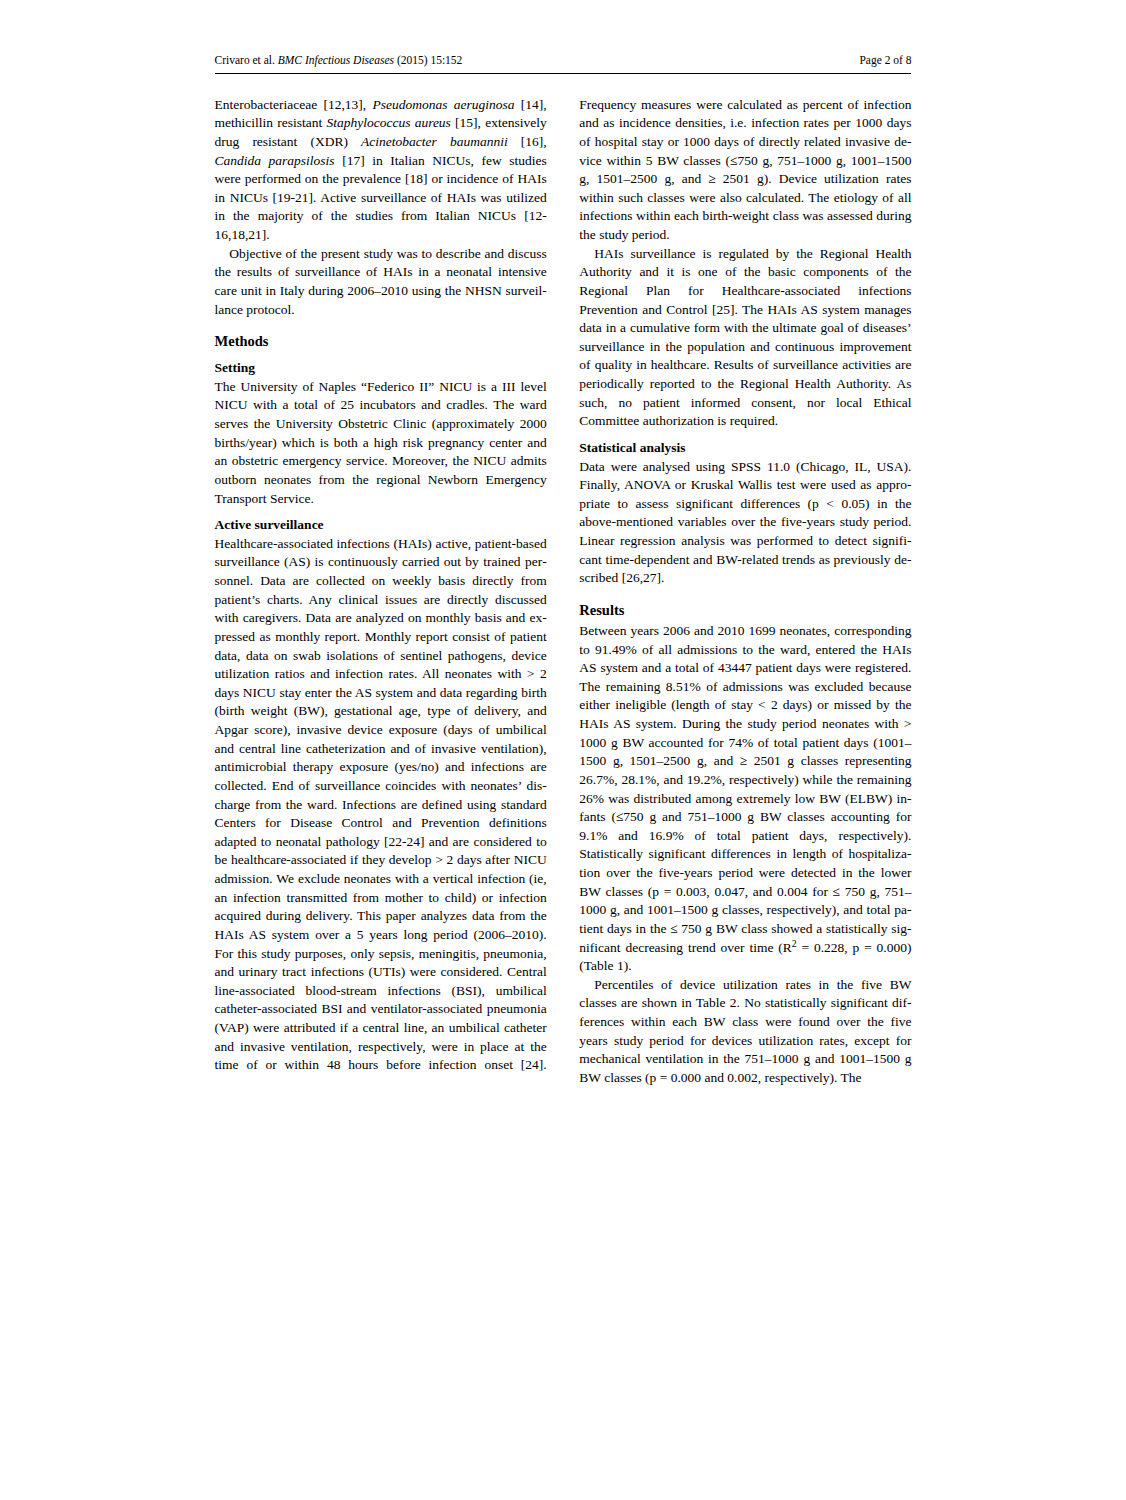Crivaro et al. BMC Infectious Diseases (2015) 15:152
Page 2 of 8
Enterobacteriaceae [12,13], Pseudomonas aeruginosa [14], methicillin resistant Staphylococcus aureus [15], extensively drug resistant (XDR) Acinetobacter baumannii [16], Candida parapsilosis [17] in Italian NICUs, few studies were performed on the prevalence [18] or incidence of HAIs in NICUs [19-21]. Active surveillance of HAIs was utilized in the majority of the studies from Italian NICUs [12-16,18,21].
Objective of the present study was to describe and discuss the results of surveillance of HAIs in a neonatal intensive care unit in Italy during 2006–2010 using the NHSN surveillance protocol.
Methods
Setting
The University of Naples “Federico II” NICU is a III level NICU with a total of 25 incubators and cradles. The ward serves the University Obstetric Clinic (approximately 2000 births/year) which is both a high risk pregnancy center and an obstetric emergency service. Moreover, the NICU admits outborn neonates from the regional Newborn Emergency Transport Service.
Active surveillance
Healthcare-associated infections (HAIs) active, patient-based surveillance (AS) is continuously carried out by trained personnel. Data are collected on weekly basis directly from patient’s charts. Any clinical issues are directly discussed with caregivers. Data are analyzed on monthly basis and expressed as monthly report. Monthly report consist of patient data, data on swab isolations of sentinel pathogens, device utilization ratios and infection rates. All neonates with > 2 days NICU stay enter the AS system and data regarding birth (birth weight (BW), gestational age, type of delivery, and Apgar score), invasive device exposure (days of umbilical and central line catheterization and of invasive ventilation), antimicrobial therapy exposure (yes/no) and infections are collected. End of surveillance coincides with neonates’ discharge from the ward. Infections are defined using standard Centers for Disease Control and Prevention definitions adapted to neonatal pathology [22-24] and are considered to be healthcare-associated if they develop > 2 days after NICU admission. We exclude neonates with a vertical infection (ie, an infection transmitted from mother to child) or infection acquired during delivery. This paper analyzes data from the HAIs AS system over a 5 years long period (2006–2010). For this study purposes, only sepsis, meningitis, pneumonia, and urinary tract infections (UTIs) were considered. Central line-associated blood-stream infections (BSI), umbilical catheter-associated BSI and ventilator-associated pneumonia (VAP) were attributed if a central line, an umbilical catheter and invasive ventilation, respectively, were in place at the time of or within 48 hours before infection onset [24]. Frequency measures were calculated as percent of infection and as incidence densities, i.e. infection rates per 1000 days of hospital stay or 1000 days of directly related invasive device within 5 BW classes (≤750 g, 751–1000 g, 1001–1500 g, 1501–2500 g, and ≥ 2501 g). Device utilization rates within such classes were also calculated. The etiology of all infections within each birth-weight class was assessed during the study period.
HAIs surveillance is regulated by the Regional Health Authority and it is one of the basic components of the Regional Plan for Healthcare-associated infections Prevention and Control [25]. The HAIs AS system manages data in a cumulative form with the ultimate goal of diseases’ surveillance in the population and continuous improvement of quality in healthcare. Results of surveillance activities are periodically reported to the Regional Health Authority. As such, no patient informed consent, nor local Ethical Committee authorization is required.
Statistical analysis
Data were analysed using SPSS 11.0 (Chicago, IL, USA). Finally, ANOVA or Kruskal Wallis test were used as appropriate to assess significant differences (p < 0.05) in the above-mentioned variables over the five-years study period. Linear regression analysis was performed to detect significant time-dependent and BW-related trends as previously described [26,27].
Results
Between years 2006 and 2010 1699 neonates, corresponding to 91.49% of all admissions to the ward, entered the HAIs AS system and a total of 43447 patient days were registered. The remaining 8.51% of admissions was excluded because either ineligible (length of stay < 2 days) or missed by the HAIs AS system. During the study period neonates with > 1000 g BW accounted for 74% of total patient days (1001–1500 g, 1501–2500 g, and ≥ 2501 g classes representing 26.7%, 28.1%, and 19.2%, respectively) while the remaining 26% was distributed among extremely low BW (ELBW) infants (≤750 g and 751–1000 g BW classes accounting for 9.1% and 16.9% of total patient days, respectively). Statistically significant differences in length of hospitalization over the five-years period were detected in the lower BW classes (p = 0.003, 0.047, and 0.004 for ≤ 750 g, 751–1000 g, and 1001–1500 g classes, respectively), and total patient days in the ≤ 750 g BW class showed a statistically significant decreasing trend over time (R2 = 0.228, p = 0.000) (Table 1).
Percentiles of device utilization rates in the five BW classes are shown in Table 2. No statistically significant differences within each BW class were found over the five years study period for devices utilization rates, except for mechanical ventilation in the 751–1000 g and 1001–1500 g BW classes (p = 0.000 and 0.002, respectively). The